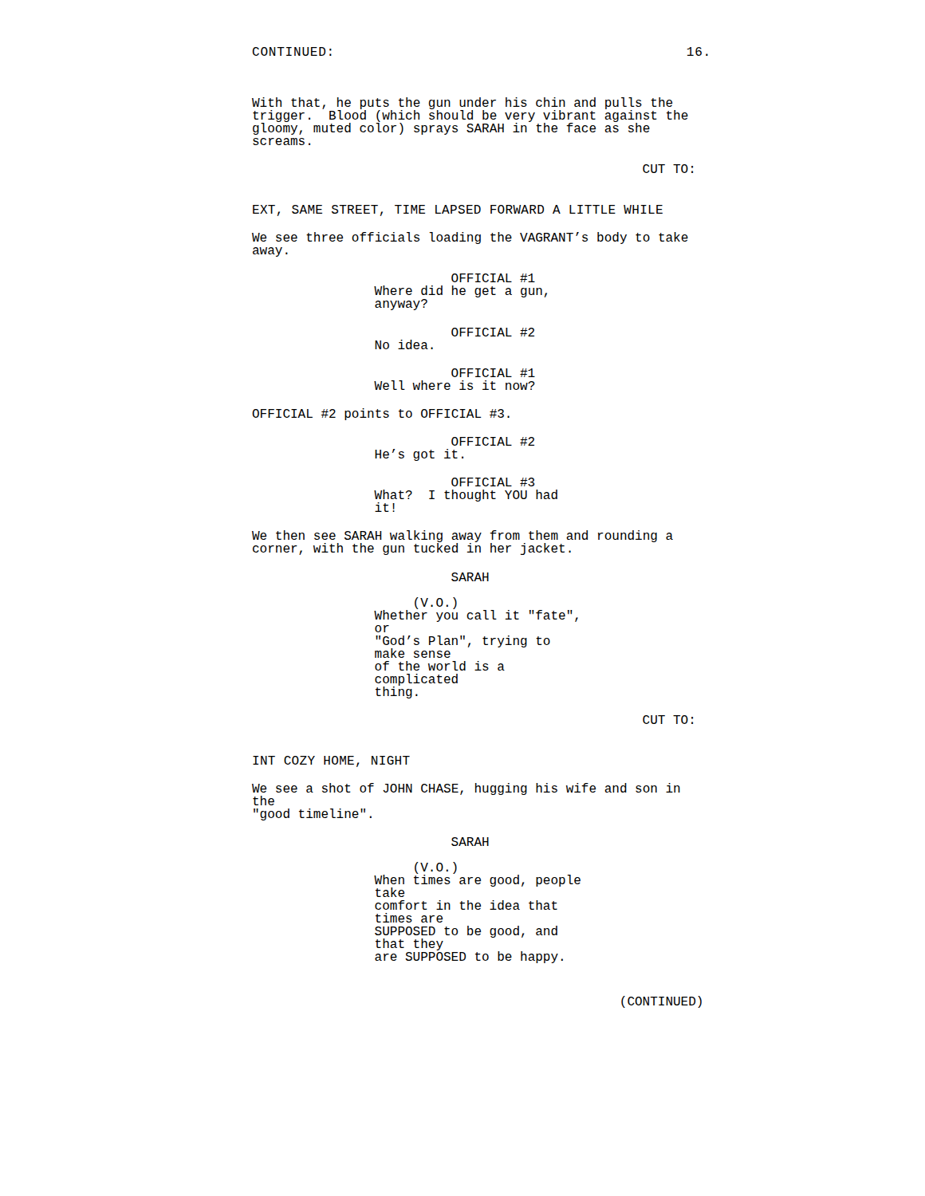CONTINUED: 16.
With that, he puts the gun under his chin and pulls the trigger. Blood (which should be very vibrant against the gloomy, muted color) sprays SARAH in the face as she screams.
CUT TO:
EXT, SAME STREET, TIME LAPSED FORWARD A LITTLE WHILE
We see three officials loading the VAGRANT’s body to take away.
OFFICIAL #1
Where did he get a gun, anyway?
OFFICIAL #2
No idea.
OFFICIAL #1
Well where is it now?
OFFICIAL #2 points to OFFICIAL #3.
OFFICIAL #2
He’s got it.
OFFICIAL #3
What? I thought YOU had it!
We then see SARAH walking away from them and rounding a corner, with the gun tucked in her jacket.
SARAH
(V.O.)
Whether you call it "fate", or "God’s Plan", trying to make sense of the world is a complicated thing.
CUT TO:
INT COZY HOME, NIGHT
We see a shot of JOHN CHASE, hugging his wife and son in the "good timeline".
SARAH
(V.O.)
When times are good, people take comfort in the idea that times are SUPPOSED to be good, and that they are SUPPOSED to be happy.
(CONTINUED)